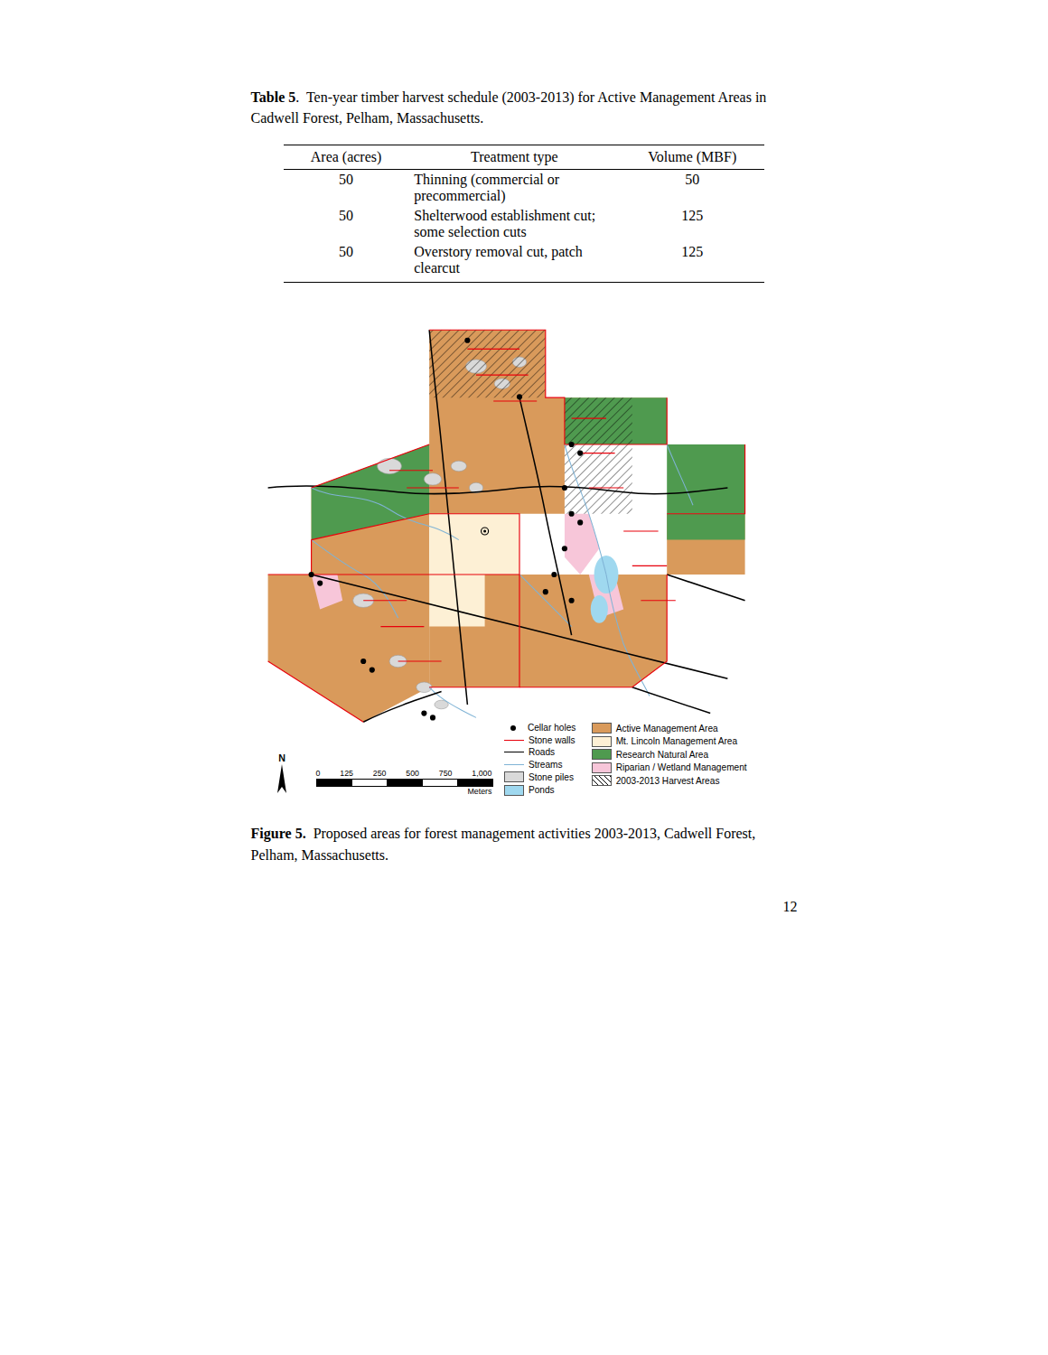Table 5. Ten-year timber harvest schedule (2003-2013) for Active Management Areas in Cadwell Forest, Pelham, Massachusetts.
| Area (acres) | Treatment type | Volume (MBF) |
| --- | --- | --- |
| 50 | Thinning (commercial or precommercial) | 50 |
| 50 | Shelterwood establishment cut; some selection cuts | 125 |
| 50 | Overstory removal cut, patch clearcut | 125 |
N
01252505007501,000
Meters
Cellar holes
Stone walls
Roads
Streams
Stone piles
Ponds
Active Management Area
Mt. Lincoln Management Area
Research Natural Area
Riparian / Wetland Management
2003-2013 Harvest Areas
Figure 5. Proposed areas for forest management activities 2003-2013, Cadwell Forest, Pelham, Massachusetts.
12